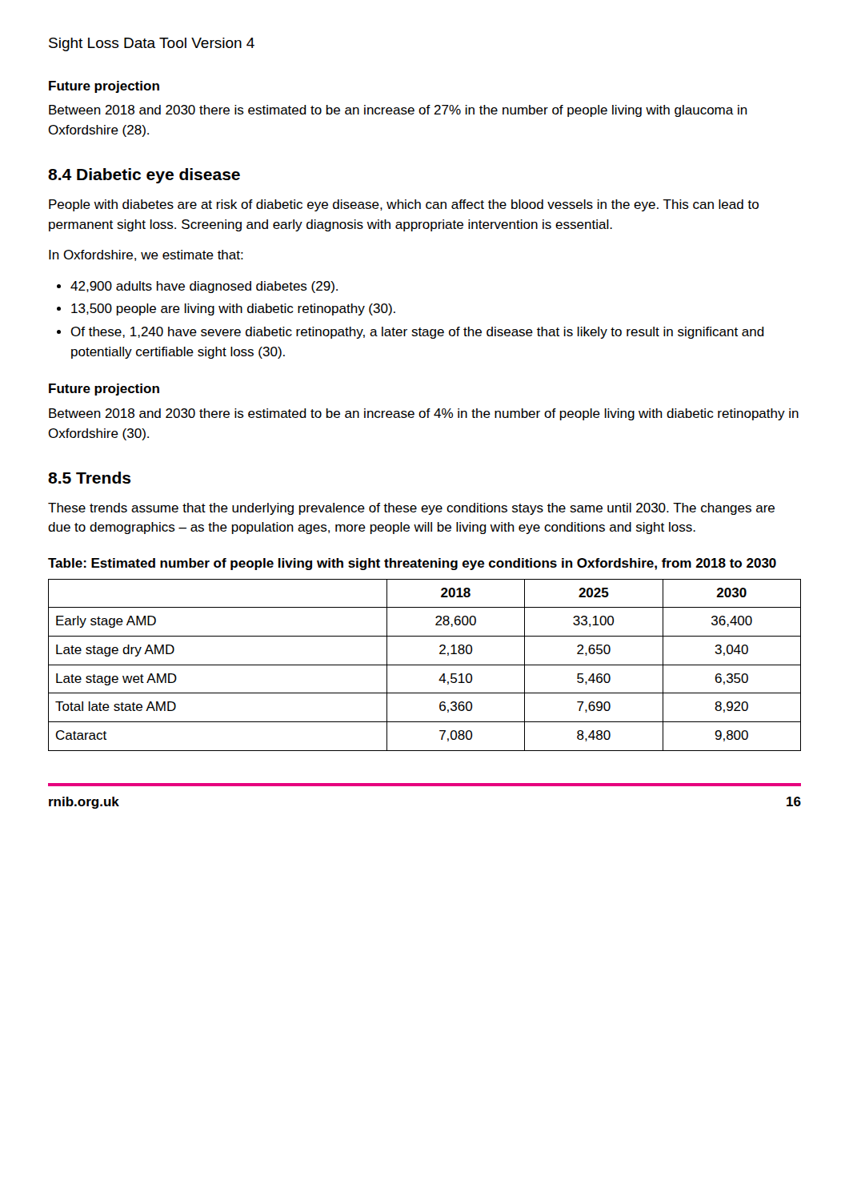Sight Loss Data Tool Version 4
Future projection
Between 2018 and 2030 there is estimated to be an increase of 27% in the number of people living with glaucoma in Oxfordshire (28).
8.4 Diabetic eye disease
People with diabetes are at risk of diabetic eye disease, which can affect the blood vessels in the eye. This can lead to permanent sight loss. Screening and early diagnosis with appropriate intervention is essential.
In Oxfordshire, we estimate that:
42,900 adults have diagnosed diabetes (29).
13,500 people are living with diabetic retinopathy (30).
Of these, 1,240 have severe diabetic retinopathy, a later stage of the disease that is likely to result in significant and potentially certifiable sight loss (30).
Future projection
Between 2018 and 2030 there is estimated to be an increase of 4% in the number of people living with diabetic retinopathy in Oxfordshire (30).
8.5 Trends
These trends assume that the underlying prevalence of these eye conditions stays the same until 2030. The changes are due to demographics – as the population ages, more people will be living with eye conditions and sight loss.
Table: Estimated number of people living with sight threatening eye conditions in Oxfordshire, from 2018 to 2030
| | 2018 | 2025 | 2030 |
| --- | --- | --- | --- |
| Early stage AMD | 28,600 | 33,100 | 36,400 |
| Late stage dry AMD | 2,180 | 2,650 | 3,040 |
| Late stage wet AMD | 4,510 | 5,460 | 6,350 |
| Total late state AMD | 6,360 | 7,690 | 8,920 |
| Cataract | 7,080 | 8,480 | 9,800 |
rnib.org.uk 16